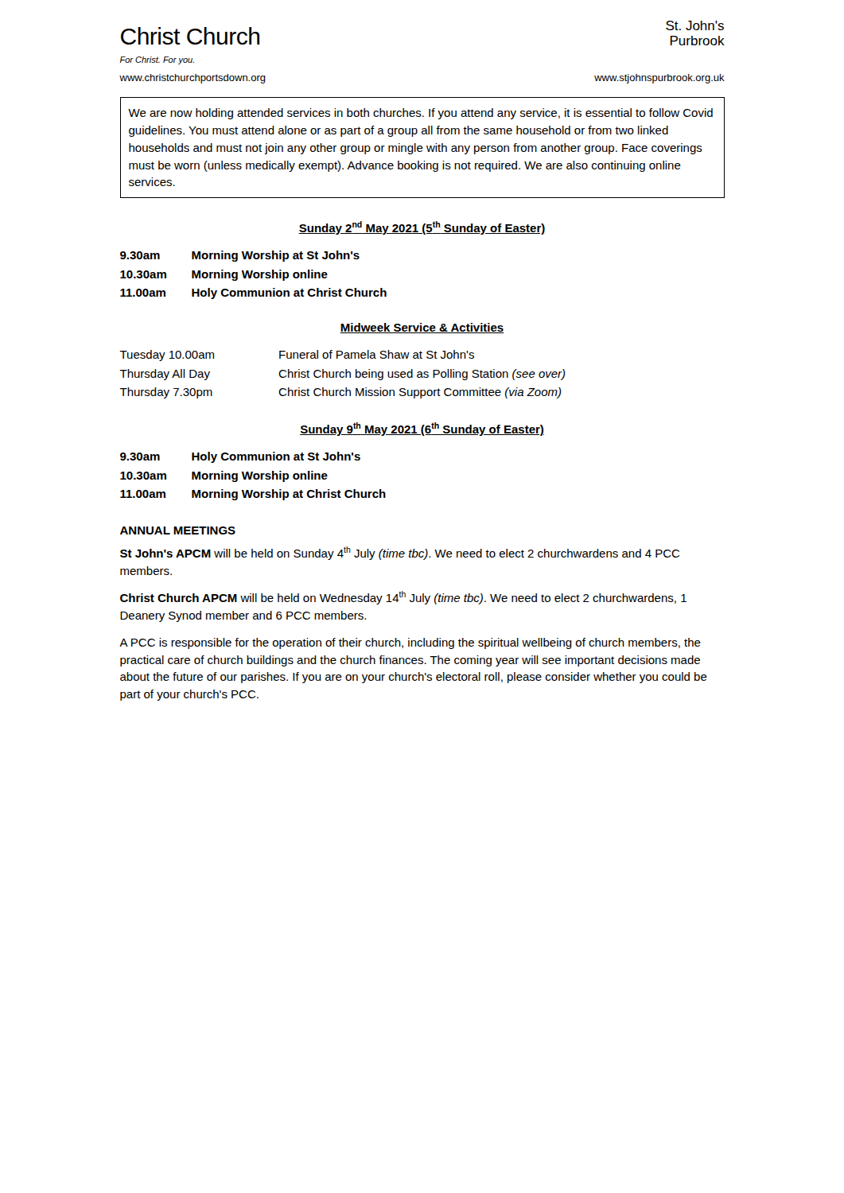Christ Church
For Christ. For you.
St. John's
Purbrook
www.christchurchportsdown.org www.stjohnspurbrook.org.uk
We are now holding attended services in both churches. If you attend any service, it is essential to follow Covid guidelines. You must attend alone or as part of a group all from the same household or from two linked households and must not join any other group or mingle with any person from another group. Face coverings must be worn (unless medically exempt). Advance booking is not required. We are also continuing online services.
Sunday 2nd May 2021 (5th Sunday of Easter)
9.30am Morning Worship at St John's
10.30am Morning Worship online
11.00am Holy Communion at Christ Church
Midweek Service & Activities
| Tuesday 10.00am | Funeral of Pamela Shaw at St John's |
| Thursday All Day | Christ Church being used as Polling Station (see over) |
| Thursday 7.30pm | Christ Church Mission Support Committee (via Zoom) |
Sunday 9th May 2021 (6th Sunday of Easter)
9.30am Holy Communion at St John's
10.30am Morning Worship online
11.00am Morning Worship at Christ Church
ANNUAL MEETINGS
St John's APCM will be held on Sunday 4th July (time tbc). We need to elect 2 churchwardens and 4 PCC members.
Christ Church APCM will be held on Wednesday 14th July (time tbc). We need to elect 2 churchwardens, 1 Deanery Synod member and 6 PCC members.
A PCC is responsible for the operation of their church, including the spiritual wellbeing of church members, the practical care of church buildings and the church finances. The coming year will see important decisions made about the future of our parishes. If you are on your church's electoral roll, please consider whether you could be part of your church's PCC.